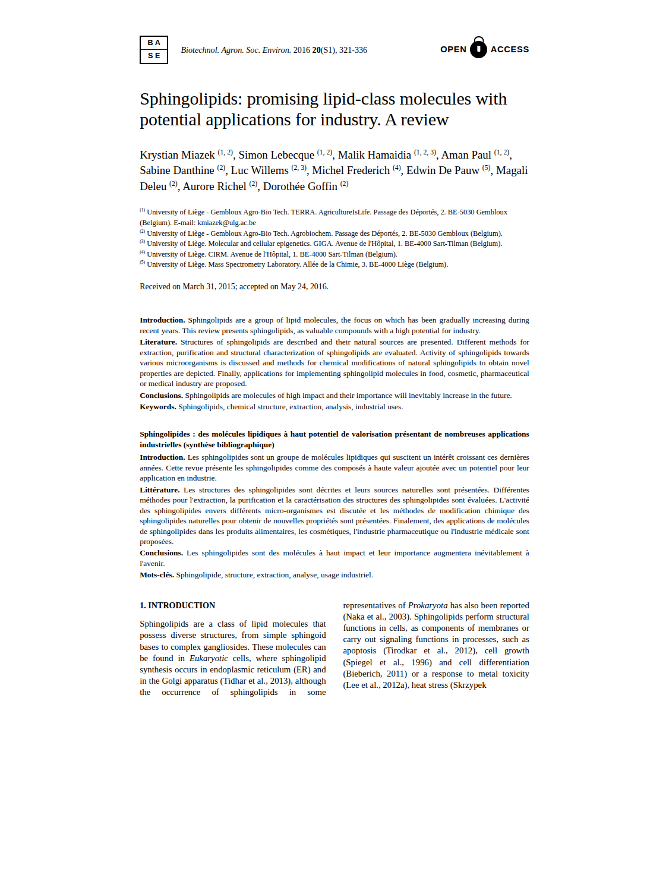B A S E
Biotechnol. Agron. Soc. Environ. 2016 20(S1), 321-336
OPEN ACCESS
Sphingolipids: promising lipid-class molecules with potential applications for industry. A review
Krystian Miazek (1, 2), Simon Lebecque (1, 2), Malik Hamaidia (1, 2, 3), Aman Paul (1, 2), Sabine Danthine (2), Luc Willems (2, 3), Michel Frederich (4), Edwin De Pauw (5), Magali Deleu (2), Aurore Richel (2), Dorothée Goffin (2)
(1) University of Liège - Gembloux Agro-Bio Tech. TERRA. AgricultureIsLife. Passage des Déportés, 2. BE-5030 Gembloux (Belgium). E-mail: kmiazek@ulg.ac.be
(2) University of Liège - Gembloux Agro-Bio Tech. Agrobiochem. Passage des Déportés, 2. BE-5030 Gembloux (Belgium).
(3) University of Liège. Molecular and cellular epigenetics. GIGA. Avenue de l'Hôpital, 1. BE-4000 Sart-Tilman (Belgium).
(4) University of Liège. CIRM. Avenue de l'Hôpital, 1. BE-4000 Sart-Tilman (Belgium).
(5) University of Liège. Mass Spectrometry Laboratory. Allée de la Chimie, 3. BE-4000 Liège (Belgium).
Received on March 31, 2015; accepted on May 24, 2016.
Introduction. Sphingolipids are a group of lipid molecules, the focus on which has been gradually increasing during recent years. This review presents sphingolipids, as valuable compounds with a high potential for industry.
Literature. Structures of sphingolipids are described and their natural sources are presented. Different methods for extraction, purification and structural characterization of sphingolipids are evaluated. Activity of sphingolipids towards various microorganisms is discussed and methods for chemical modifications of natural sphingolipids to obtain novel properties are depicted. Finally, applications for implementing sphingolipid molecules in food, cosmetic, pharmaceutical or medical industry are proposed.
Conclusions. Sphingolipids are molecules of high impact and their importance will inevitably increase in the future.
Keywords. Sphingolipids, chemical structure, extraction, analysis, industrial uses.
Sphingolipides : des molécules lipidiques à haut potentiel de valorisation présentant de nombreuses applications industrielles (synthèse bibliographique)
Introduction. Les sphingolipides sont un groupe de molécules lipidiques qui suscitent un intérêt croissant ces dernières années. Cette revue présente les sphingolipides comme des composés à haute valeur ajoutée avec un potentiel pour leur application en industrie.
Littérature. Les structures des sphingolipides sont décrites et leurs sources naturelles sont présentées. Différentes méthodes pour l'extraction, la purification et la caractérisation des structures des sphingolipides sont évaluées. L'activité des sphingolipides envers différents micro-organismes est discutée et les méthodes de modification chimique des sphingolipides naturelles pour obtenir de nouvelles propriétés sont présentées. Finalement, des applications de molécules de sphingolipides dans les produits alimentaires, les cosmétiques, l'industrie pharmaceutique ou l'industrie médicale sont proposées.
Conclusions. Les sphingolipides sont des molécules à haut impact et leur importance augmentera inévitablement à l'avenir.
Mots-clés. Sphingolipide, structure, extraction, analyse, usage industriel.
1. Introduction
Sphingolipids are a class of lipid molecules that possess diverse structures, from simple sphingoid bases to complex gangliosides. These molecules can be found in Eukaryotic cells, where sphingolipid synthesis occurs in endoplasmic reticulum (ER) and in the Golgi apparatus (Tidhar et al., 2013), although the occurrence of sphingolipids in some representatives of Prokaryota has also been reported (Naka et al., 2003). Sphingolipids perform structural functions in cells, as components of membranes or carry out signaling functions in processes, such as apoptosis (Tirodkar et al., 2012), cell growth (Spiegel et al., 1996) and cell differentiation (Bieberich, 2011) or a response to metal toxicity (Lee et al., 2012a), heat stress (Skrzypek